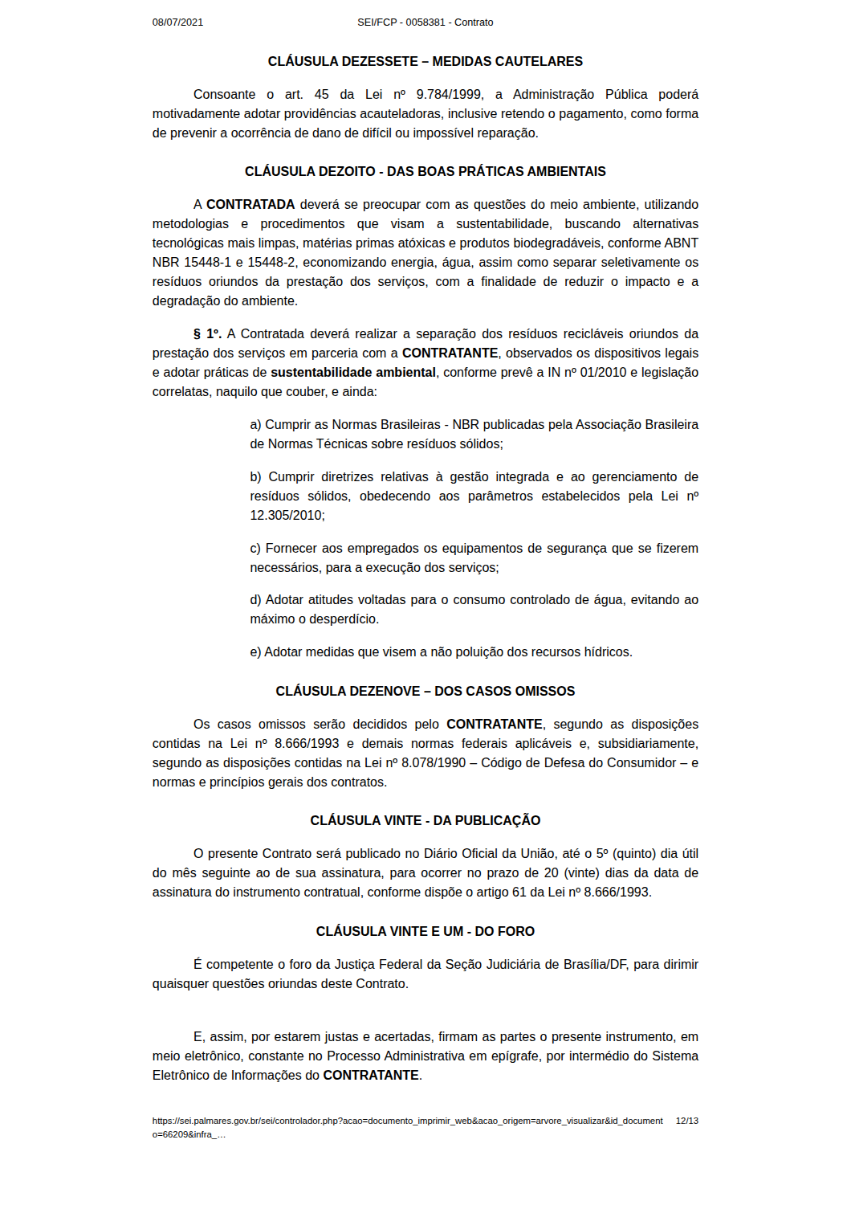08/07/2021 SEI/FCP - 0058381 - Contrato
CLÁUSULA DEZESSETE – MEDIDAS CAUTELARES
Consoante o art. 45 da Lei nº 9.784/1999, a Administração Pública poderá motivadamente adotar providências acauteladoras, inclusive retendo o pagamento, como forma de prevenir a ocorrência de dano de difícil ou impossível reparação.
CLÁUSULA DEZOITO - DAS BOAS PRÁTICAS AMBIENTAIS
A CONTRATADA deverá se preocupar com as questões do meio ambiente, utilizando metodologias e procedimentos que visam a sustentabilidade, buscando alternativas tecnológicas mais limpas, matérias primas atóxicas e produtos biodegradáveis, conforme ABNT NBR 15448-1 e 15448-2, economizando energia, água, assim como separar seletivamente os resíduos oriundos da prestação dos serviços, com a finalidade de reduzir o impacto e a degradação do ambiente.
§ 1º. A Contratada deverá realizar a separação dos resíduos recicláveis oriundos da prestação dos serviços em parceria com a CONTRATANTE, observados os dispositivos legais e adotar práticas de sustentabilidade ambiental, conforme prevê a IN nº 01/2010 e legislação correlatas, naquilo que couber, e ainda:
a) Cumprir as Normas Brasileiras - NBR publicadas pela Associação Brasileira de Normas Técnicas sobre resíduos sólidos;
b) Cumprir diretrizes relativas à gestão integrada e ao gerenciamento de resíduos sólidos, obedecendo aos parâmetros estabelecidos pela Lei nº 12.305/2010;
c) Fornecer aos empregados os equipamentos de segurança que se fizerem necessários, para a execução dos serviços;
d) Adotar atitudes voltadas para o consumo controlado de água, evitando ao máximo o desperdício.
e) Adotar medidas que visem a não poluição dos recursos hídricos.
CLÁUSULA DEZENOVE – DOS CASOS OMISSOS
Os casos omissos serão decididos pelo CONTRATANTE, segundo as disposições contidas na Lei nº 8.666/1993 e demais normas federais aplicáveis e, subsidiariamente, segundo as disposições contidas na Lei nº 8.078/1990 – Código de Defesa do Consumidor – e normas e princípios gerais dos contratos.
CLÁUSULA VINTE - DA PUBLICAÇÃO
O presente Contrato será publicado no Diário Oficial da União, até o 5º (quinto) dia útil do mês seguinte ao de sua assinatura, para ocorrer no prazo de 20 (vinte) dias da data de assinatura do instrumento contratual, conforme dispõe o artigo 61 da Lei nº 8.666/1993.
CLÁUSULA VINTE E UM - DO FORO
É competente o foro da Justiça Federal da Seção Judiciária de Brasília/DF, para dirimir quaisquer questões oriundas deste Contrato.
E, assim, por estarem justas e acertadas, firmam as partes o presente instrumento, em meio eletrônico, constante no Processo Administrativa em epígrafe, por intermédio do Sistema Eletrônico de Informações do CONTRATANTE.
https://sei.palmares.gov.br/sei/controlador.php?acao=documento_imprimir_web&acao_origem=arvore_visualizar&id_documento=66209&infra_… 12/13